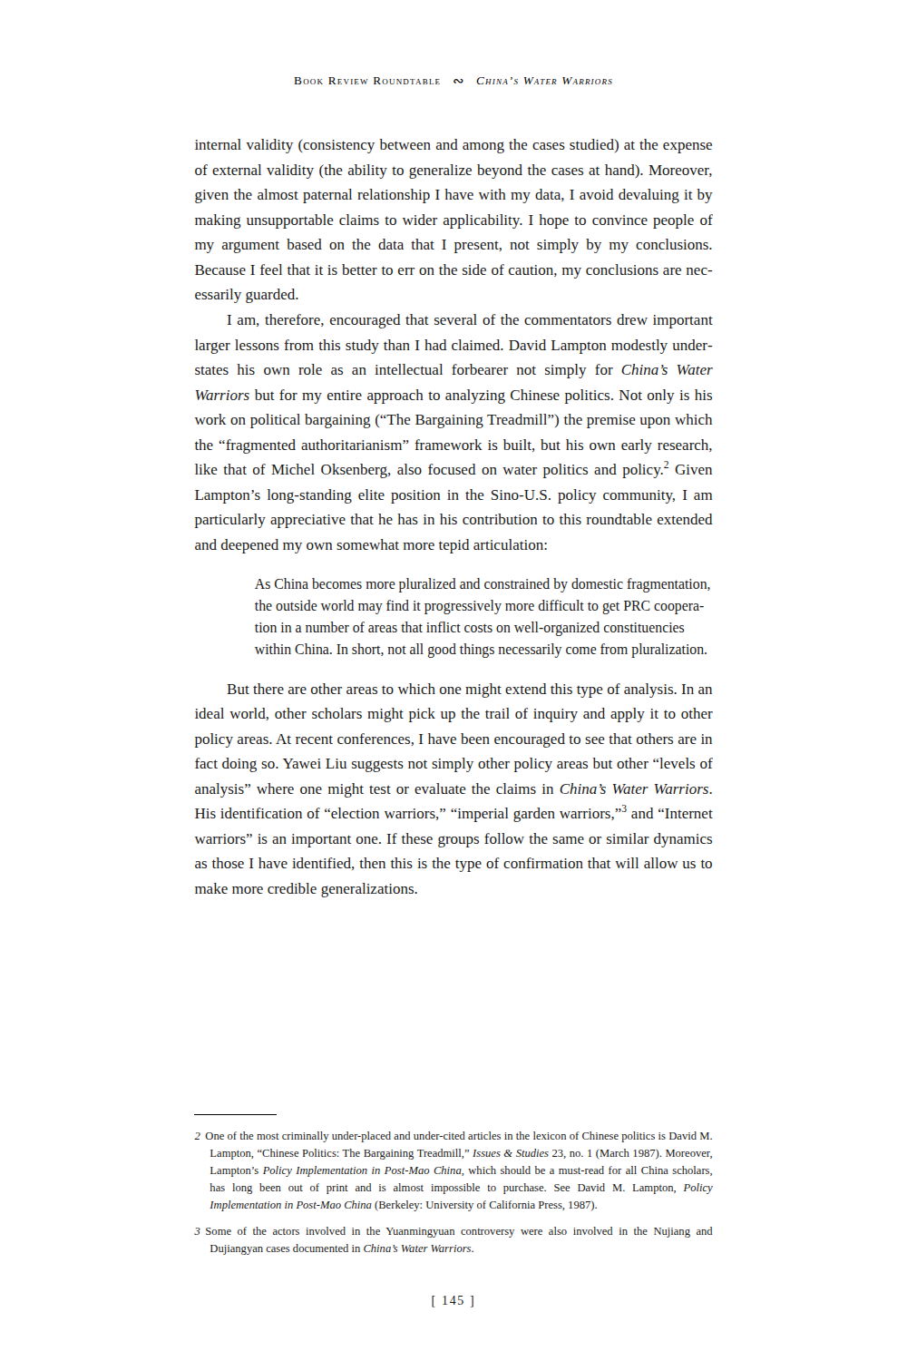Book Review Roundtable ∾ China’s Water Warriors
internal validity (consistency between and among the cases studied) at the expense of external validity (the ability to generalize beyond the cases at hand). Moreover, given the almost paternal relationship I have with my data, I avoid devaluing it by making unsupportable claims to wider applicability. I hope to convince people of my argument based on the data that I present, not simply by my conclusions. Because I feel that it is better to err on the side of caution, my conclusions are necessarily guarded.
I am, therefore, encouraged that several of the commentators drew important larger lessons from this study than I had claimed. David Lampton modestly understates his own role as an intellectual forbearer not simply for China’s Water Warriors but for my entire approach to analyzing Chinese politics. Not only is his work on political bargaining (“The Bargaining Treadmill”) the premise upon which the “fragmented authoritarianism” framework is built, but his own early research, like that of Michel Oksenberg, also focused on water politics and policy.2 Given Lampton’s long-standing elite position in the Sino-U.S. policy community, I am particularly appreciative that he has in his contribution to this roundtable extended and deepened my own somewhat more tepid articulation:
As China becomes more pluralized and constrained by domestic fragmentation, the outside world may find it progressively more difficult to get PRC cooperation in a number of areas that inflict costs on well-organized constituencies within China. In short, not all good things necessarily come from pluralization.
But there are other areas to which one might extend this type of analysis. In an ideal world, other scholars might pick up the trail of inquiry and apply it to other policy areas. At recent conferences, I have been encouraged to see that others are in fact doing so. Yawei Liu suggests not simply other policy areas but other “levels of analysis” where one might test or evaluate the claims in China’s Water Warriors. His identification of “election warriors,” “imperial garden warriors,”3 and “Internet warriors” is an important one. If these groups follow the same or similar dynamics as those I have identified, then this is the type of confirmation that will allow us to make more credible generalizations.
2 One of the most criminally under-placed and under-cited articles in the lexicon of Chinese politics is David M. Lampton, “Chinese Politics: The Bargaining Treadmill,” Issues & Studies 23, no. 1 (March 1987). Moreover, Lampton’s Policy Implementation in Post-Mao China, which should be a must-read for all China scholars, has long been out of print and is almost impossible to purchase. See David M. Lampton, Policy Implementation in Post-Mao China (Berkeley: University of California Press, 1987).
3 Some of the actors involved in the Yuanmingyuan controversy were also involved in the Nujiang and Dujiangyan cases documented in China’s Water Warriors.
[ 145 ]